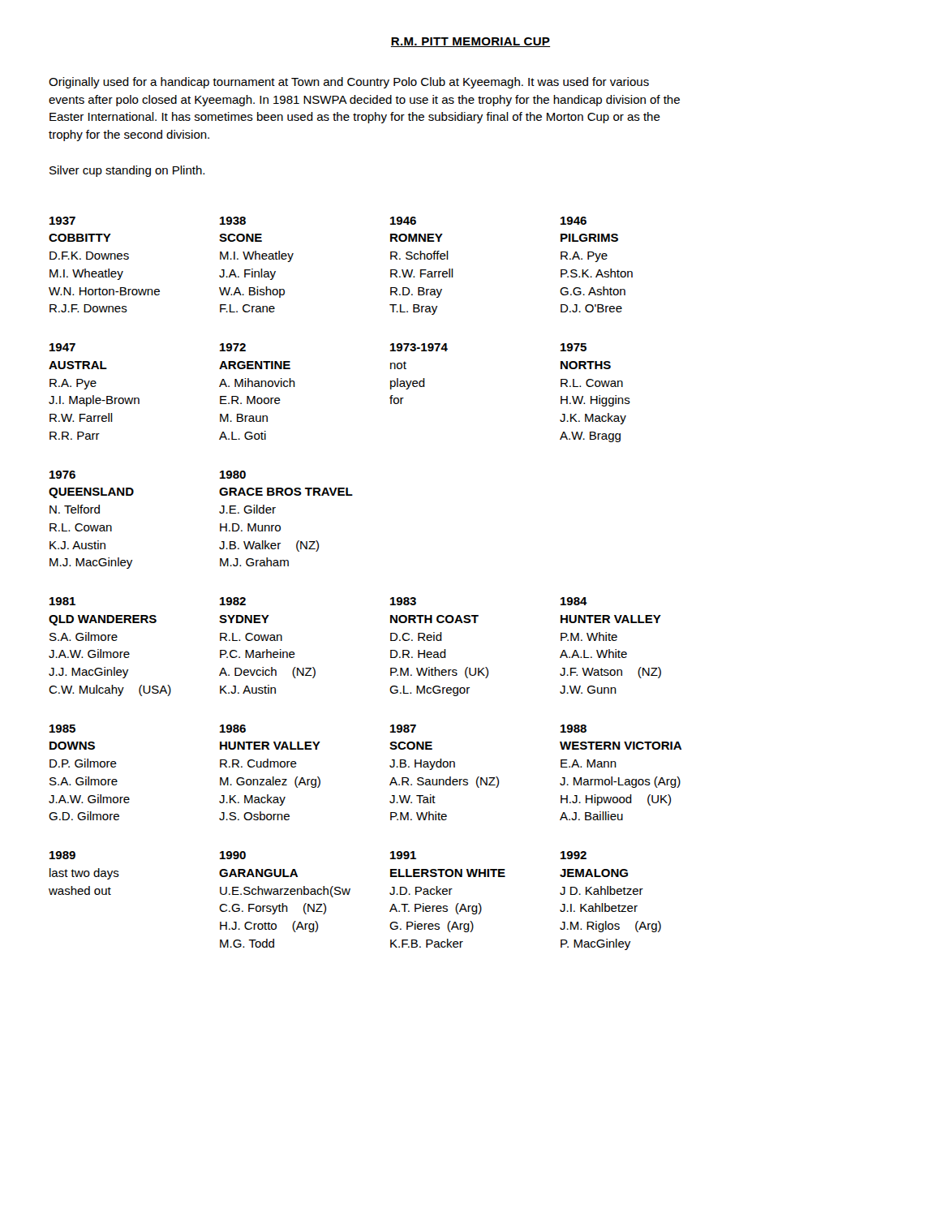R.M. PITT MEMORIAL CUP
Originally used for a handicap tournament at Town and Country Polo Club at Kyeemagh. It was used for various events after polo closed at Kyeemagh. In 1981 NSWPA decided to use it as the trophy for the handicap division of the Easter International. It has sometimes been used as the trophy for the subsidiary final of the Morton Cup or as the trophy for the second division.
Silver cup standing on Plinth.
| 1937 COBBITTY D.F.K. Downes M.I. Wheatley W.N. Horton-Browne R.J.F. Downes | 1938 SCONE M.I. Wheatley J.A. Finlay W.A. Bishop F.L. Crane | 1946 ROMNEY R. Schoffel R.W. Farrell R.D. Bray T.L. Bray | 1946 PILGRIMS R.A. Pye P.S.K. Ashton G.G. Ashton D.J. O'Bree |
| 1947 AUSTRAL R.A. Pye J.I. Maple-Brown R.W. Farrell R.R. Parr | 1972 ARGENTINE A. Mihanovich E.R. Moore M. Braun A.L. Goti | 1973-1974 not played for | 1975 NORTHS R.L. Cowan H.W. Higgins J.K. Mackay A.W. Bragg |
| 1976 QUEENSLAND N. Telford R.L. Cowan K.J. Austin M.J. MacGinley | 1980 GRACE BROS TRAVEL J.E. Gilder H.D. Munro J.B. Walker (NZ) M.J. Graham | | |
| 1981 QLD WANDERERS S.A. Gilmore J.A.W. Gilmore J.J. MacGinley C.W. Mulcahy (USA) | 1982 SYDNEY R.L. Cowan P.C. Marheine A. Devcich (NZ) K.J. Austin | 1983 NORTH COAST D.C. Reid D.R. Head P.M. Withers (UK) G.L. McGregor | 1984 HUNTER VALLEY P.M. White A.A.L. White J.F. Watson (NZ) J.W. Gunn |
| 1985 DOWNS D.P. Gilmore S.A. Gilmore J.A.W. Gilmore G.D. Gilmore | 1986 HUNTER VALLEY R.R. Cudmore M. Gonzalez (Arg) J.K. Mackay J.S. Osborne | 1987 SCONE J.B. Haydon A.R. Saunders (NZ) J.W. Tait P.M. White | 1988 WESTERN VICTORIA E.A. Mann J. Marmol-Lagos (Arg) H.J. Hipwood (UK) A.J. Baillieu |
| 1989 last two days washed out | 1990 GARANGULA U.E.Schwarzenbach(Sw C.G. Forsyth (NZ) H.J. Crotto (Arg) M.G. Todd | 1991 ELLERSTON WHITE J.D. Packer A.T. Pieres (Arg) G. Pieres (Arg) K.F.B. Packer | 1992 JEMALONG J D. Kahlbetzer J.I. Kahlbetzer J.M. Riglos (Arg) P. MacGinley |